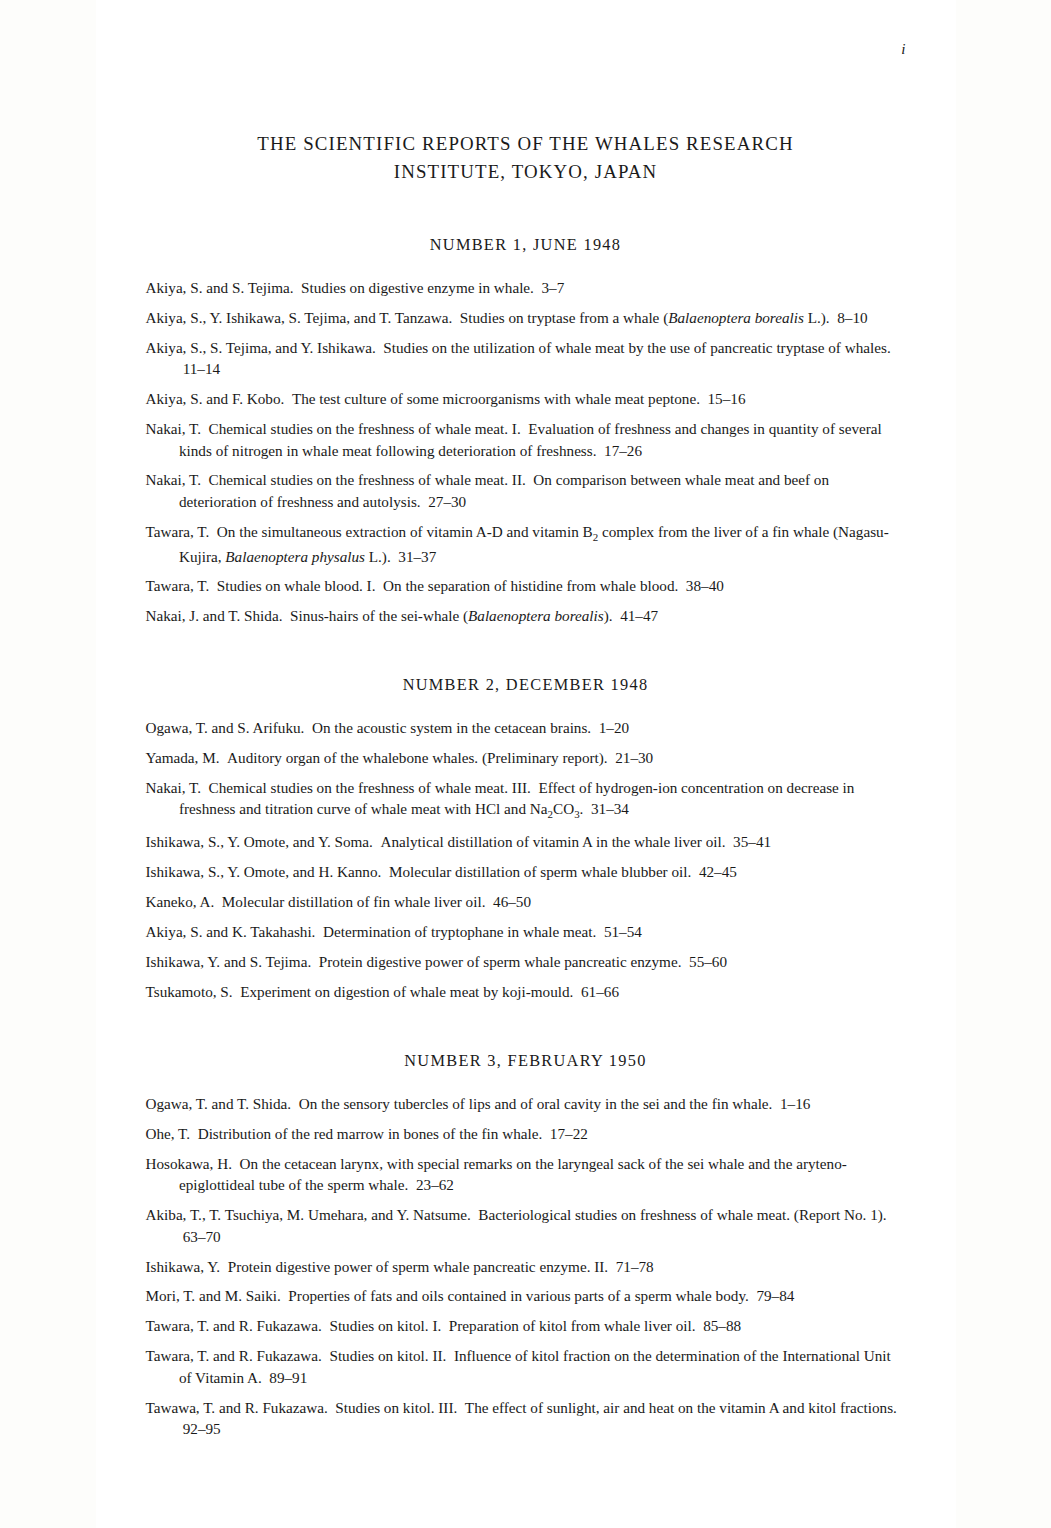i
The Scientific Reports of the Whales Research
Institute, Tokyo, Japan
Number 1, June 1948
Akiya, S. and S. Tejima. Studies on digestive enzyme in whale. 3–7
Akiya, S., Y. Ishikawa, S. Tejima, and T. Tanzawa. Studies on tryptase from a whale (Balaenoptera borealis L.). 8–10
Akiya, S., S. Tejima, and Y. Ishikawa. Studies on the utilization of whale meat by the use of pancreatic tryptase of whales. 11–14
Akiya, S. and F. Kobo. The test culture of some microorganisms with whale meat peptone. 15–16
Nakai, T. Chemical studies on the freshness of whale meat. I. Evaluation of freshness and changes in quantity of several kinds of nitrogen in whale meat following deterioration of freshness. 17–26
Nakai, T. Chemical studies on the freshness of whale meat. II. On comparison between whale meat and beef on deterioration of freshness and autolysis. 27–30
Tawara, T. On the simultaneous extraction of vitamin A-D and vitamin B2 complex from the liver of a fin whale (Nagasu-Kujira, Balaenoptera physalus L.). 31–37
Tawara, T. Studies on whale blood. I. On the separation of histidine from whale blood. 38–40
Nakai, J. and T. Shida. Sinus-hairs of the sei-whale (Balaenoptera borealis). 41–47
Number 2, December 1948
Ogawa, T. and S. Arifuku. On the acoustic system in the cetacean brains. 1–20
Yamada, M. Auditory organ of the whalebone whales. (Preliminary report). 21–30
Nakai, T. Chemical studies on the freshness of whale meat. III. Effect of hydrogen-ion concentration on decrease in freshness and titration curve of whale meat with HCl and Na2CO3. 31–34
Ishikawa, S., Y. Omote, and Y. Soma. Analytical distillation of vitamin A in the whale liver oil. 35–41
Ishikawa, S., Y. Omote, and H. Kanno. Molecular distillation of sperm whale blubber oil. 42–45
Kaneko, A. Molecular distillation of fin whale liver oil. 46–50
Akiya, S. and K. Takahashi. Determination of tryptophane in whale meat. 51–54
Ishikawa, Y. and S. Tejima. Protein digestive power of sperm whale pancreatic enzyme. 55–60
Tsukamoto, S. Experiment on digestion of whale meat by koji-mould. 61–66
Number 3, February 1950
Ogawa, T. and T. Shida. On the sensory tubercles of lips and of oral cavity in the sei and the fin whale. 1–16
Ohe, T. Distribution of the red marrow in bones of the fin whale. 17–22
Hosokawa, H. On the cetacean larynx, with special remarks on the laryngeal sack of the sei whale and the aryteno-epiglottideal tube of the sperm whale. 23–62
Akiba, T., T. Tsuchiya, M. Umehara, and Y. Natsume. Bacteriological studies on freshness of whale meat. (Report No. 1). 63–70
Ishikawa, Y. Protein digestive power of sperm whale pancreatic enzyme. II. 71–78
Mori, T. and M. Saiki. Properties of fats and oils contained in various parts of a sperm whale body. 79–84
Tawara, T. and R. Fukazawa. Studies on kitol. I. Preparation of kitol from whale liver oil. 85–88
Tawara, T. and R. Fukazawa. Studies on kitol. II. Influence of kitol fraction on the determination of the International Unit of Vitamin A. 89–91
Tawawa, T. and R. Fukazawa. Studies on kitol. III. The effect of sunlight, air and heat on the vitamin A and kitol fractions. 92–95